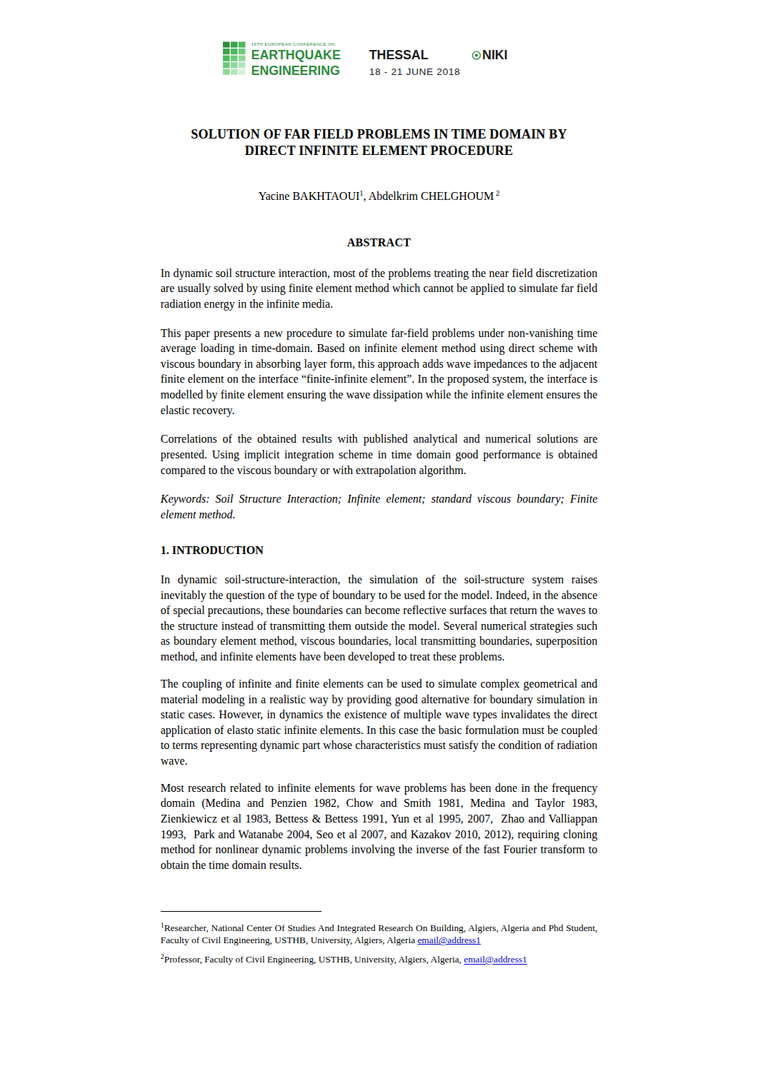16TH EUROPEAN CONFERENCE ON EARTHQUAKE THESSAL NIKI ENGINEERING 18 - 21 JUNE 2018
Solution of Far Field Problems in Time Domain by
Direct Infinite Element Procedure
Yacine BAKHTAOUI1, Abdelkrim CHELGHOUM 2
ABSTRACT
In dynamic soil structure interaction, most of the problems treating the near field discretization are usually solved by using finite element method which cannot be applied to simulate far field radiation energy in the infinite media.
This paper presents a new procedure to simulate far-field problems under non-vanishing time average loading in time-domain. Based on infinite element method using direct scheme with viscous boundary in absorbing layer form, this approach adds wave impedances to the adjacent finite element on the interface “finite-infinite element”. In the proposed system, the interface is modelled by finite element ensuring the wave dissipation while the infinite element ensures the elastic recovery.
Correlations of the obtained results with published analytical and numerical solutions are presented. Using implicit integration scheme in time domain good performance is obtained compared to the viscous boundary or with extrapolation algorithm.
Keywords: Soil Structure Interaction; Infinite element; standard viscous boundary; Finite element method.
1. INTRODUCTION
In dynamic soil-structure-interaction, the simulation of the soil-structure system raises inevitably the question of the type of boundary to be used for the model. Indeed, in the absence of special precautions, these boundaries can become reflective surfaces that return the waves to the structure instead of transmitting them outside the model. Several numerical strategies such as boundary element method, viscous boundaries, local transmitting boundaries, superposition method, and infinite elements have been developed to treat these problems.
The coupling of infinite and finite elements can be used to simulate complex geometrical and material modeling in a realistic way by providing good alternative for boundary simulation in static cases. However, in dynamics the existence of multiple wave types invalidates the direct application of elasto static infinite elements. In this case the basic formulation must be coupled to terms representing dynamic part whose characteristics must satisfy the condition of radiation wave.
Most research related to infinite elements for wave problems has been done in the frequency domain (Medina and Penzien 1982, Chow and Smith 1981, Medina and Taylor 1983, Zienkiewicz et al 1983, Bettess & Bettess 1991, Yun et al 1995, 2007, Zhao and Valliappan 1993, Park and Watanabe 2004, Seo et al 2007, and Kazakov 2010, 2012), requiring cloning method for nonlinear dynamic problems involving the inverse of the fast Fourier transform to obtain the time domain results.
1Researcher, National Center Of Studies And Integrated Research On Building, Algiers, Algeria and Phd Student, Faculty of Civil Engineering, USTHB, University, Algiers, Algeria email@address1
2Professor, Faculty of Civil Engineering, USTHB, University, Algiers, Algeria, email@address1